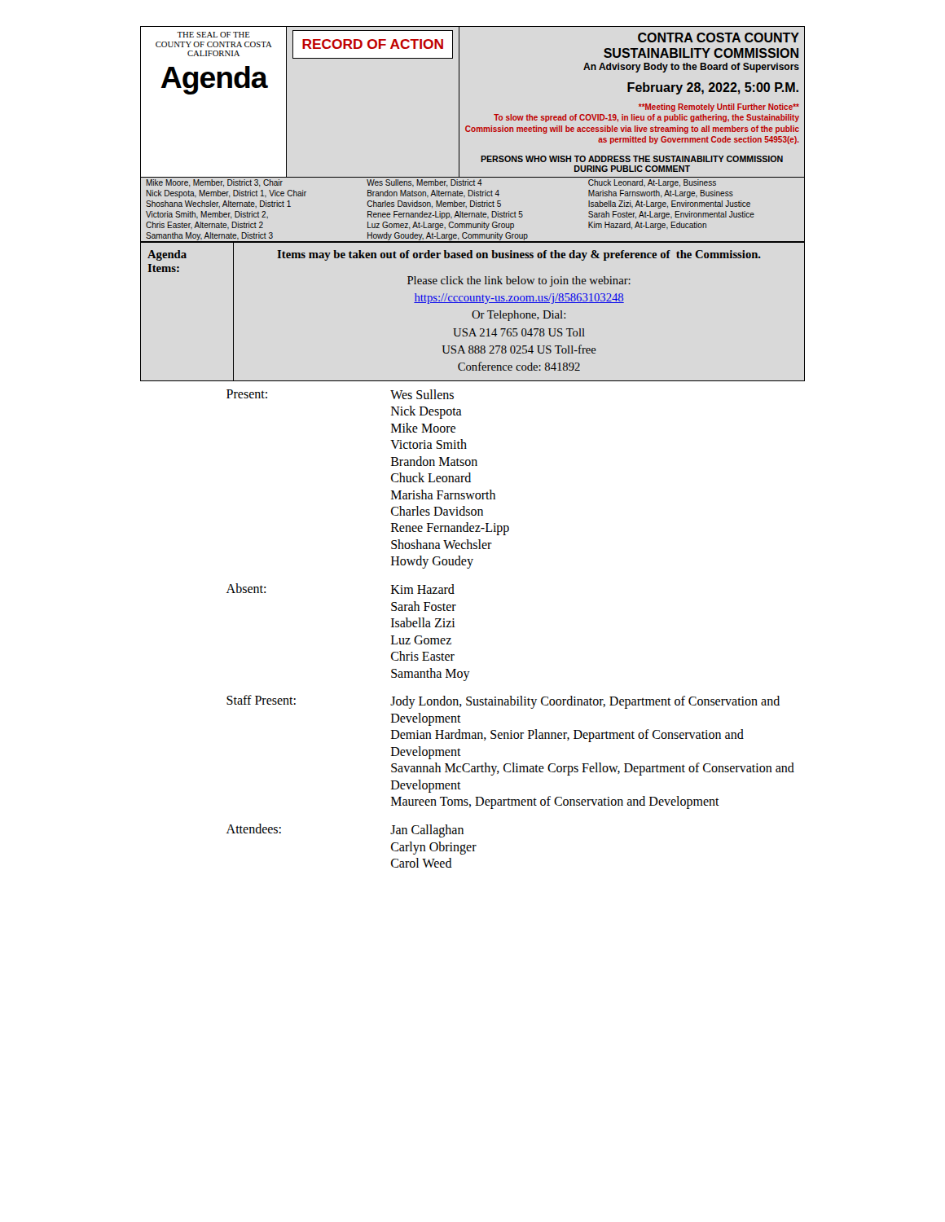| THE SEAL OF THE COUNTY OF CONTRA COSTA CALIFORNIA Agenda | RECORD OF ACTION | CONTRA COSTA COUNTY SUSTAINABILITY COMMISSION An Advisory Body to the Board of Supervisors February 28, 2022, 5:00 P.M. **Meeting Remotely Until Further Notice** To slow the spread of COVID-19, in lieu of a public gathering, the Sustainability Commission meeting will be accessible via live streaming to all members of the public as permitted by Government Code section 54953(e). PERSONS WHO WISH TO ADDRESS THE SUSTAINABILITY COMMISSION DURING PUBLIC COMMENT |
| Mike Moore, Member, District 3, Chair | Wes Sullens, Member, District 4 | Chuck Leonard, At-Large, Business |
| Nick Despota, Member, District 1, Vice Chair | Brandon Matson, Alternate, District 4 | Marisha Farnsworth, At-Large, Business |
| Shoshana Wechsler, Alternate, District 1 | Charles Davidson, Member, District 5 | Isabella Zizi, At-Large, Environmental Justice |
| Victoria Smith, Member, District 2, | Renee Fernandez-Lipp, Alternate, District 5 | Sarah Foster, At-Large, Environmental Justice |
| Chris Easter, Alternate, District 2 | Luz Gomez, At-Large, Community Group | Kim Hazard, At-Large, Education |
| Samantha Moy, Alternate, District 3 | Howdy Goudey, At-Large, Community Group | |
| Agenda Items: | Items may be taken out of order based on business of the day & preference of the Commission. Please click the link below to join the webinar: https://cccounty-us.zoom.us/j/85863103248 Or Telephone, Dial: USA 214 765 0478 US Toll USA 888 278 0254 US Toll-free Conference code: 841892 |
| Present: | Wes Sullens Nick Despota Mike Moore Victoria Smith Brandon Matson Chuck Leonard Marisha Farnsworth Charles Davidson Renee Fernandez-Lipp Shoshana Wechsler Howdy Goudey |
| Absent: | Kim Hazard Sarah Foster Isabella Zizi Luz Gomez Chris Easter Samantha Moy |
| Staff Present: | Jody London, Sustainability Coordinator, Department of Conservation and Development Demian Hardman, Senior Planner, Department of Conservation and Development Savannah McCarthy, Climate Corps Fellow, Department of Conservation and Development Maureen Toms, Department of Conservation and Development |
| Attendees: | Jan Callaghan Carlyn Obringer Carol Weed |